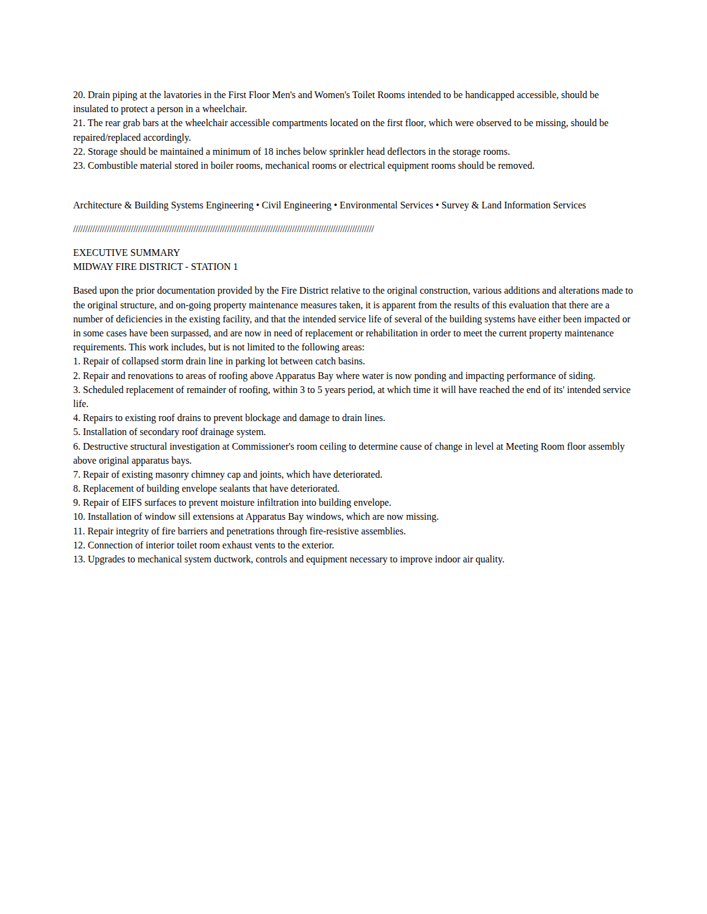20. Drain piping at the lavatories in the First Floor Men's and Women's Toilet Rooms intended to be handicapped accessible, should be insulated to protect a person in a wheelchair.
21. The rear grab bars at the wheelchair accessible compartments located on the first floor, which were observed to be missing, should be repaired/replaced accordingly.
22. Storage should be maintained a minimum of 18 inches below sprinkler head deflectors in the storage rooms.
23. Combustible material stored in boiler rooms, mechanical rooms or electrical equipment rooms should be removed.
Architecture & Building Systems Engineering • Civil Engineering • Environmental Services • Survey & Land Information Services
/////////////////////////////////////////////////////////////////////////////////////////////////////////////////////////////
EXECUTIVE SUMMARY
MIDWAY FIRE DISTRICT - STATION 1
Based upon the prior documentation provided by the Fire District relative to the original construction, various additions and alterations made to the original structure, and on-going property maintenance measures taken, it is apparent from the results of this evaluation that there are a number of deficiencies in the existing facility, and that the intended service life of several of the building systems have either been impacted or in some cases have been surpassed, and are now in need of replacement or rehabilitation in order to meet the current property maintenance requirements. This work includes, but is not limited to the following areas:
1. Repair of collapsed storm drain line in parking lot between catch basins.
2. Repair and renovations to areas of roofing above Apparatus Bay where water is now ponding and impacting performance of siding.
3. Scheduled replacement of remainder of roofing, within 3 to 5 years period, at which time it will have reached the end of its' intended service life.
4. Repairs to existing roof drains to prevent blockage and damage to drain lines.
5. Installation of secondary roof drainage system.
6. Destructive structural investigation at Commissioner's room ceiling to determine cause of change in level at Meeting Room floor assembly above original apparatus bays.
7. Repair of existing masonry chimney cap and joints, which have deteriorated.
8. Replacement of building envelope sealants that have deteriorated.
9. Repair of EIFS surfaces to prevent moisture infiltration into building envelope.
10. Installation of window sill extensions at Apparatus Bay windows, which are now missing.
11. Repair integrity of fire barriers and penetrations through fire-resistive assemblies.
12. Connection of interior toilet room exhaust vents to the exterior.
13. Upgrades to mechanical system ductwork, controls and equipment necessary to improve indoor air quality.